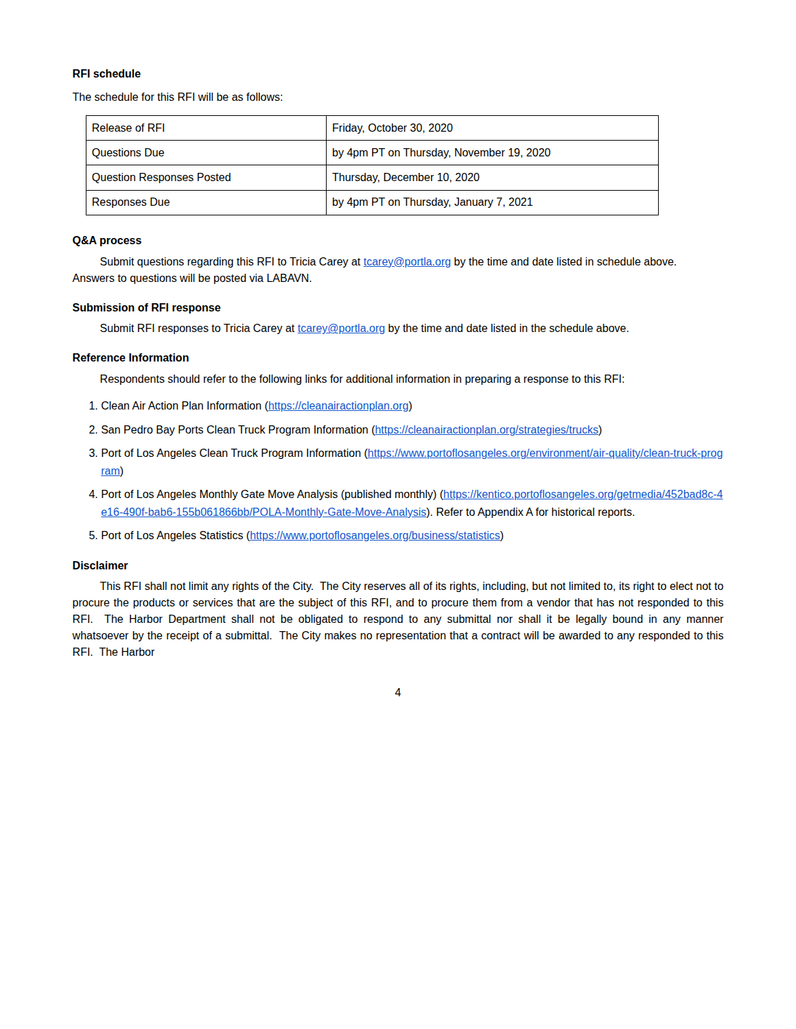RFI schedule
The schedule for this RFI will be as follows:
| Release of RFI | Friday, October 30, 2020 |
| Questions Due | by 4pm PT on Thursday, November 19, 2020 |
| Question Responses Posted | Thursday, December 10, 2020 |
| Responses Due | by 4pm PT on Thursday, January 7, 2021 |
Q&A process
Submit questions regarding this RFI to Tricia Carey at tcarey@portla.org by the time and date listed in schedule above. Answers to questions will be posted via LABAVN.
Submission of RFI response
Submit RFI responses to Tricia Carey at tcarey@portla.org by the time and date listed in the schedule above.
Reference Information
Respondents should refer to the following links for additional information in preparing a response to this RFI:
Clean Air Action Plan Information (https://cleanairactionplan.org)
San Pedro Bay Ports Clean Truck Program Information (https://cleanairactionplan.org/strategies/trucks)
Port of Los Angeles Clean Truck Program Information (https://www.portoflosangeles.org/environment/air-quality/clean-truck-program)
Port of Los Angeles Monthly Gate Move Analysis (published monthly) (https://kentico.portoflosangeles.org/getmedia/452bad8c-4e16-490f-bab6-155b061866bb/POLA-Monthly-Gate-Move-Analysis). Refer to Appendix A for historical reports.
Port of Los Angeles Statistics (https://www.portoflosangeles.org/business/statistics)
Disclaimer
This RFI shall not limit any rights of the City. The City reserves all of its rights, including, but not limited to, its right to elect not to procure the products or services that are the subject of this RFI, and to procure them from a vendor that has not responded to this RFI. The Harbor Department shall not be obligated to respond to any submittal nor shall it be legally bound in any manner whatsoever by the receipt of a submittal. The City makes no representation that a contract will be awarded to any responded to this RFI. The Harbor
4